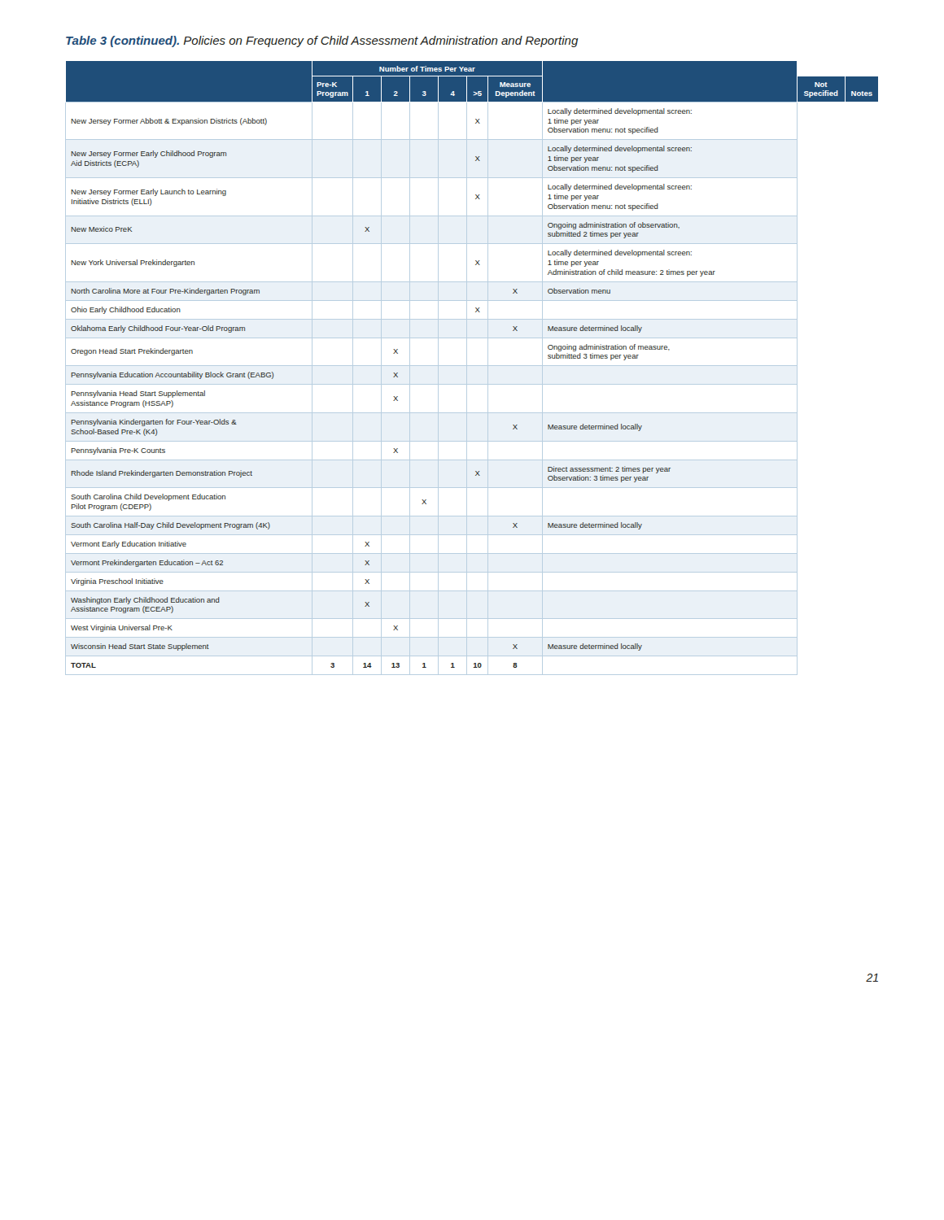Table 3 (continued). Policies on Frequency of Child Assessment Administration and Reporting
| | Number of Times Per Year | |
| --- | --- | --- |
| Pre-K Program | 1 | 2 | 3 | 4 | >5 | Measure Dependent | Not Specified | Notes |
| New Jersey Former Abbott & Expansion Districts (Abbott) | | | | | | X | | Locally determined developmental screen: 1 time per year Observation menu: not specified |
| New Jersey Former Early Childhood Program Aid Districts (ECPA) | | | | | | X | | Locally determined developmental screen: 1 time per year Observation menu: not specified |
| New Jersey Former Early Launch to Learning Initiative Districts (ELLI) | | | | | | X | | Locally determined developmental screen: 1 time per year Observation menu: not specified |
| New Mexico PreK | | X | | | | | | Ongoing administration of observation, submitted 2 times per year |
| New York Universal Prekindergarten | | | | | | X | | Locally determined developmental screen: 1 time per year Administration of child measure: 2 times per year |
| North Carolina More at Four Pre-Kindergarten Program | | | | | | | X | Observation menu |
| Ohio Early Childhood Education | | | | | | X | | |
| Oklahoma Early Childhood Four-Year-Old Program | | | | | | | X | Measure determined locally |
| Oregon Head Start Prekindergarten | | | X | | | | | Ongoing administration of measure, submitted 3 times per year |
| Pennsylvania Education Accountability Block Grant (EABG) | | | X | | | | | |
| Pennsylvania Head Start Supplemental Assistance Program (HSSAP) | | | X | | | | | |
| Pennsylvania Kindergarten for Four-Year-Olds & School-Based Pre-K (K4) | | | | | | | X | Measure determined locally |
| Pennsylvania Pre-K Counts | | | X | | | | | |
| Rhode Island Prekindergarten Demonstration Project | | | | | | X | | Direct assessment: 2 times per year Observation: 3 times per year |
| South Carolina Child Development Education Pilot Program (CDEPP) | | | | X | | | | |
| South Carolina Half-Day Child Development Program (4K) | | | | | | | X | Measure determined locally |
| Vermont Early Education Initiative | | X | | | | | | |
| Vermont Prekindergarten Education – Act 62 | | X | | | | | | |
| Virginia Preschool Initiative | | X | | | | | | |
| Washington Early Childhood Education and Assistance Program (ECEAP) | | X | | | | | | |
| West Virginia Universal Pre-K | | | X | | | | | |
| Wisconsin Head Start State Supplement | | | | | | | X | Measure determined locally |
| TOTAL | 3 | 14 | 13 | 1 | 1 | 10 | 8 | |
21